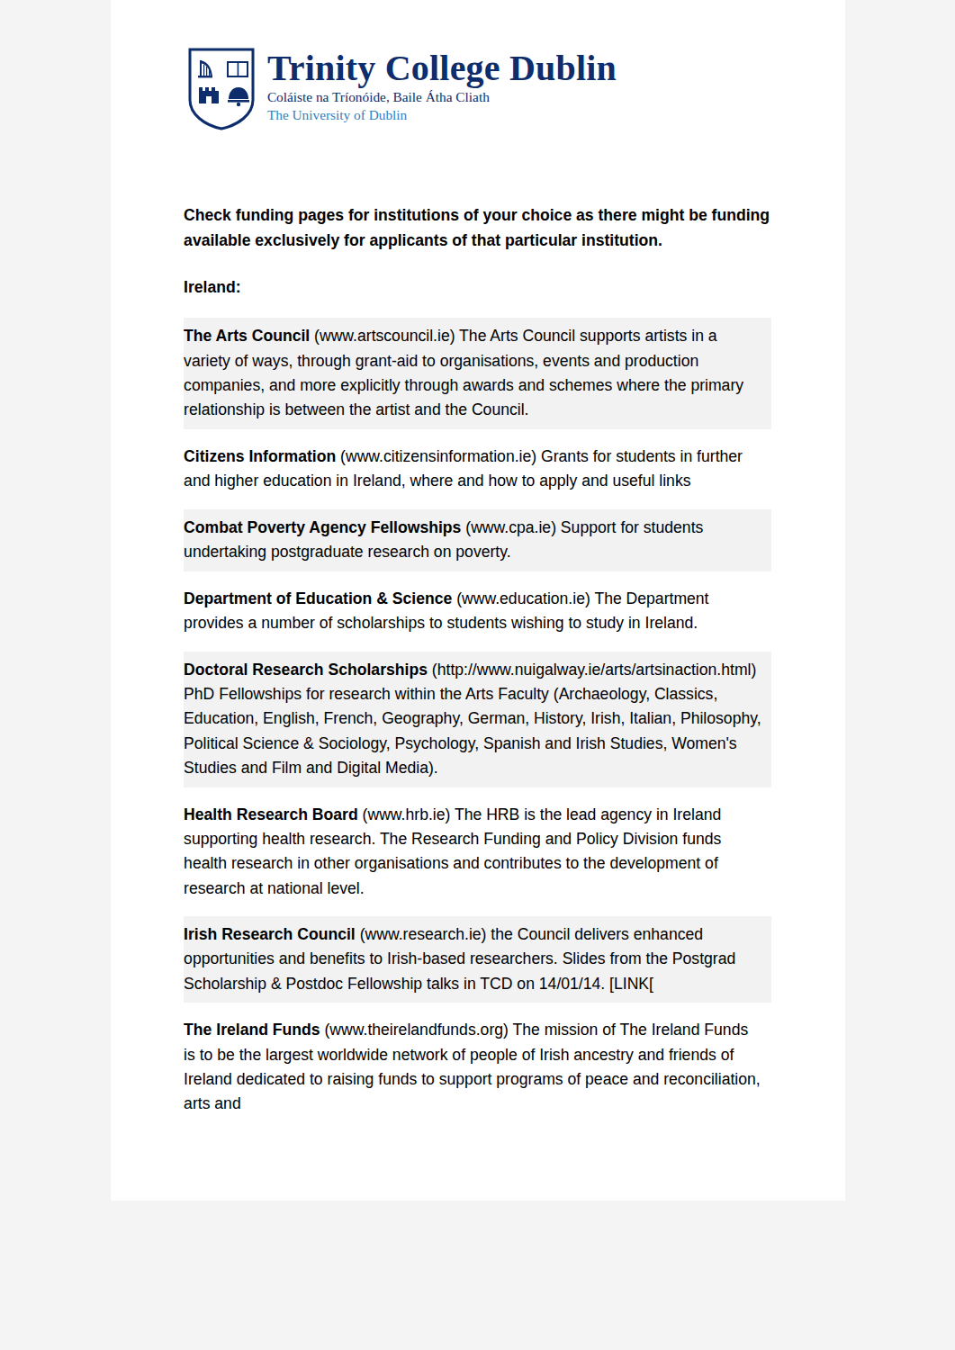Trinity College Dublin
Coláiste na Tríonóide, Baile Átha Cliath
The University of Dublin
Check funding pages for institutions of your choice as there might be funding available exclusively for applicants of that particular institution.
Ireland:
The Arts Council (www.artscouncil.ie) The Arts Council supports artists in a variety of ways, through grant-aid to organisations, events and production companies, and more explicitly through awards and schemes where the primary relationship is between the artist and the Council.
Citizens Information (www.citizensinformation.ie) Grants for students in further and higher education in Ireland, where and how to apply and useful links
Combat Poverty Agency Fellowships (www.cpa.ie) Support for students undertaking postgraduate research on poverty.
Department of Education & Science (www.education.ie) The Department provides a number of scholarships to students wishing to study in Ireland.
Doctoral Research Scholarships (http://www.nuigalway.ie/arts/artsinaction.html) PhD Fellowships for research within the Arts Faculty (Archaeology, Classics, Education, English, French, Geography, German, History, Irish, Italian, Philosophy, Political Science & Sociology, Psychology, Spanish and Irish Studies, Women's Studies and Film and Digital Media).
Health Research Board (www.hrb.ie) The HRB is the lead agency in Ireland supporting health research. The Research Funding and Policy Division funds health research in other organisations and contributes to the development of research at national level.
Irish Research Council (www.research.ie) the Council delivers enhanced opportunities and benefits to Irish-based researchers. Slides from the Postgrad
Scholarship & Postdoc Fellowship talks in TCD on 14/01/14. [LINK[
The Ireland Funds (www.theirelandfunds.org) The mission of The Ireland Funds is to be the largest worldwide network of people of Irish ancestry and friends of Ireland dedicated to raising funds to support programs of peace and reconciliation, arts and